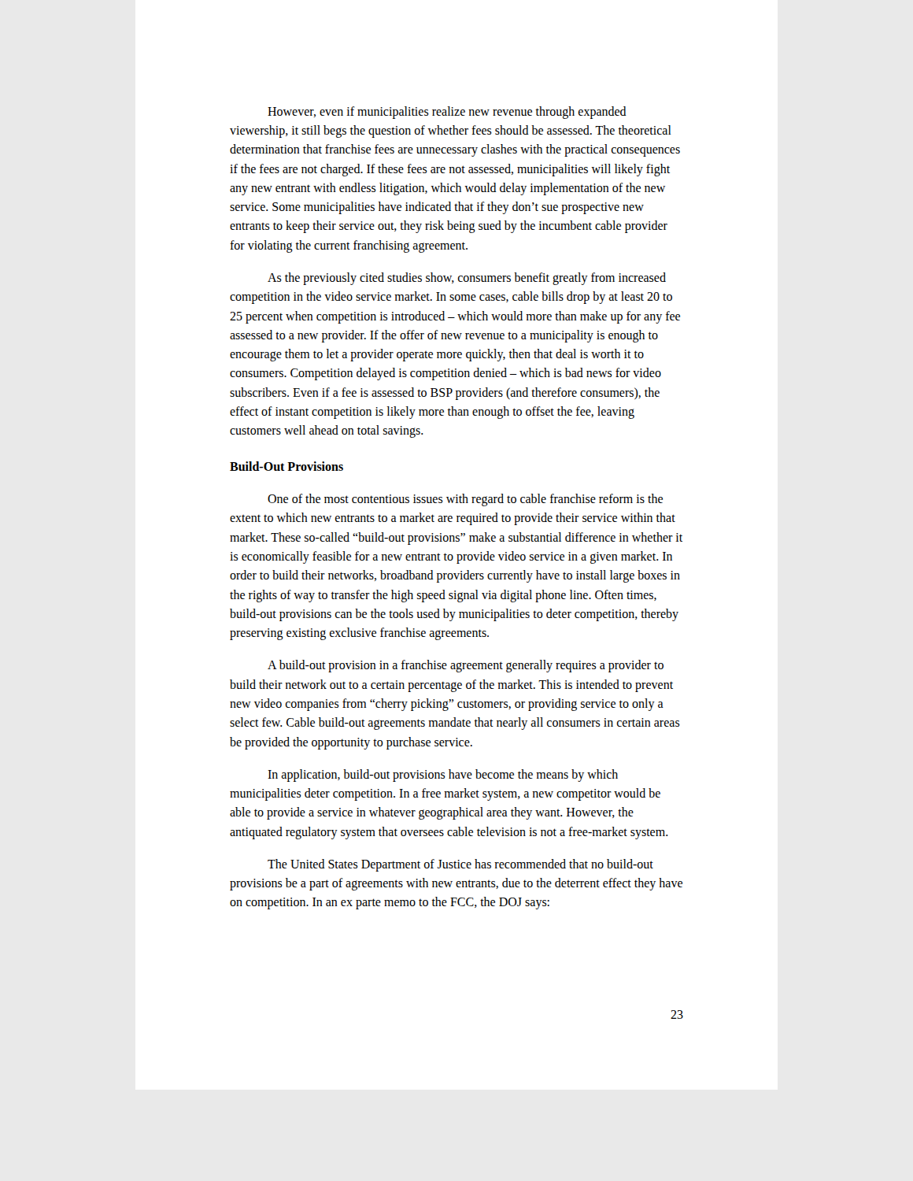However, even if municipalities realize new revenue through expanded viewership, it still begs the question of whether fees should be assessed. The theoretical determination that franchise fees are unnecessary clashes with the practical consequences if the fees are not charged. If these fees are not assessed, municipalities will likely fight any new entrant with endless litigation, which would delay implementation of the new service. Some municipalities have indicated that if they don’t sue prospective new entrants to keep their service out, they risk being sued by the incumbent cable provider for violating the current franchising agreement.
As the previously cited studies show, consumers benefit greatly from increased competition in the video service market. In some cases, cable bills drop by at least 20 to 25 percent when competition is introduced – which would more than make up for any fee assessed to a new provider. If the offer of new revenue to a municipality is enough to encourage them to let a provider operate more quickly, then that deal is worth it to consumers. Competition delayed is competition denied – which is bad news for video subscribers. Even if a fee is assessed to BSP providers (and therefore consumers), the effect of instant competition is likely more than enough to offset the fee, leaving customers well ahead on total savings.
Build-Out Provisions
One of the most contentious issues with regard to cable franchise reform is the extent to which new entrants to a market are required to provide their service within that market. These so-called “build-out provisions” make a substantial difference in whether it is economically feasible for a new entrant to provide video service in a given market. In order to build their networks, broadband providers currently have to install large boxes in the rights of way to transfer the high speed signal via digital phone line. Often times, build-out provisions can be the tools used by municipalities to deter competition, thereby preserving existing exclusive franchise agreements.
A build-out provision in a franchise agreement generally requires a provider to build their network out to a certain percentage of the market. This is intended to prevent new video companies from “cherry picking” customers, or providing service to only a select few. Cable build-out agreements mandate that nearly all consumers in certain areas be provided the opportunity to purchase service.
In application, build-out provisions have become the means by which municipalities deter competition. In a free market system, a new competitor would be able to provide a service in whatever geographical area they want. However, the antiquated regulatory system that oversees cable television is not a free-market system.
The United States Department of Justice has recommended that no build-out provisions be a part of agreements with new entrants, due to the deterrent effect they have on competition. In an ex parte memo to the FCC, the DOJ says:
23